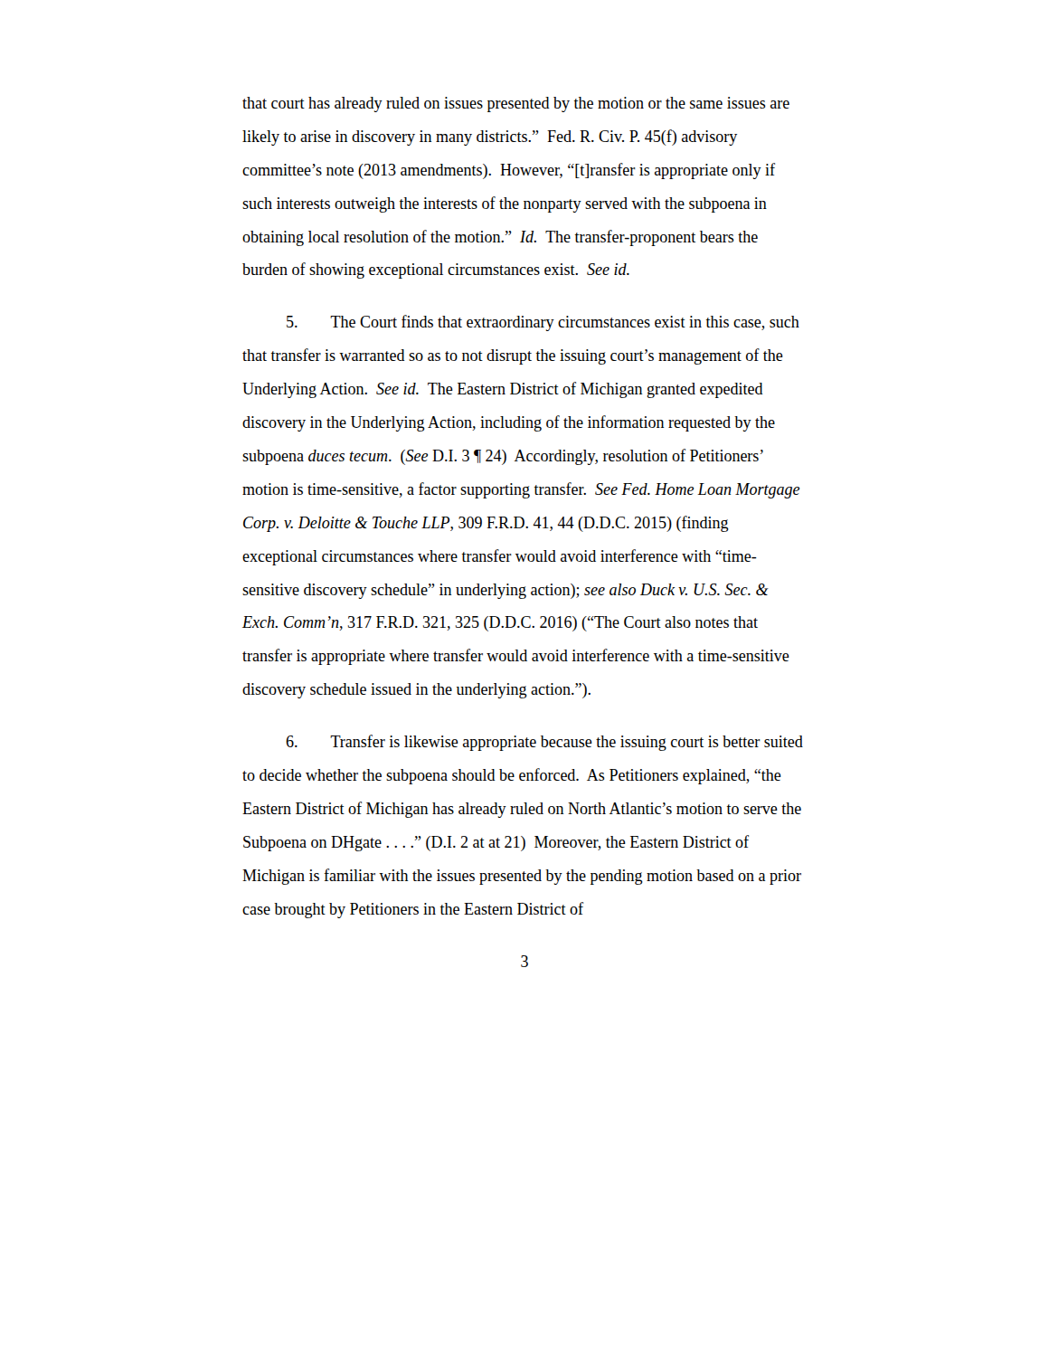that court has already ruled on issues presented by the motion or the same issues are likely to arise in discovery in many districts.” Fed. R. Civ. P. 45(f) advisory committee’s note (2013 amendments). However, “[t]ransfer is appropriate only if such interests outweigh the interests of the nonparty served with the subpoena in obtaining local resolution of the motion.” Id. The transfer-proponent bears the burden of showing exceptional circumstances exist. See id.
5. The Court finds that extraordinary circumstances exist in this case, such that transfer is warranted so as to not disrupt the issuing court’s management of the Underlying Action. See id. The Eastern District of Michigan granted expedited discovery in the Underlying Action, including of the information requested by the subpoena duces tecum. (See D.I. 3 ¶ 24) Accordingly, resolution of Petitioners’ motion is time-sensitive, a factor supporting transfer. See Fed. Home Loan Mortgage Corp. v. Deloitte & Touche LLP, 309 F.R.D. 41, 44 (D.D.C. 2015) (finding exceptional circumstances where transfer would avoid interference with “time-sensitive discovery schedule” in underlying action); see also Duck v. U.S. Sec. & Exch. Comm’n, 317 F.R.D. 321, 325 (D.D.C. 2016) (“The Court also notes that transfer is appropriate where transfer would avoid interference with a time-sensitive discovery schedule issued in the underlying action.”).
6. Transfer is likewise appropriate because the issuing court is better suited to decide whether the subpoena should be enforced. As Petitioners explained, “the Eastern District of Michigan has already ruled on North Atlantic’s motion to serve the Subpoena on DHgate . . . .” (D.I. 2 at at 21) Moreover, the Eastern District of Michigan is familiar with the issues presented by the pending motion based on a prior case brought by Petitioners in the Eastern District of
3